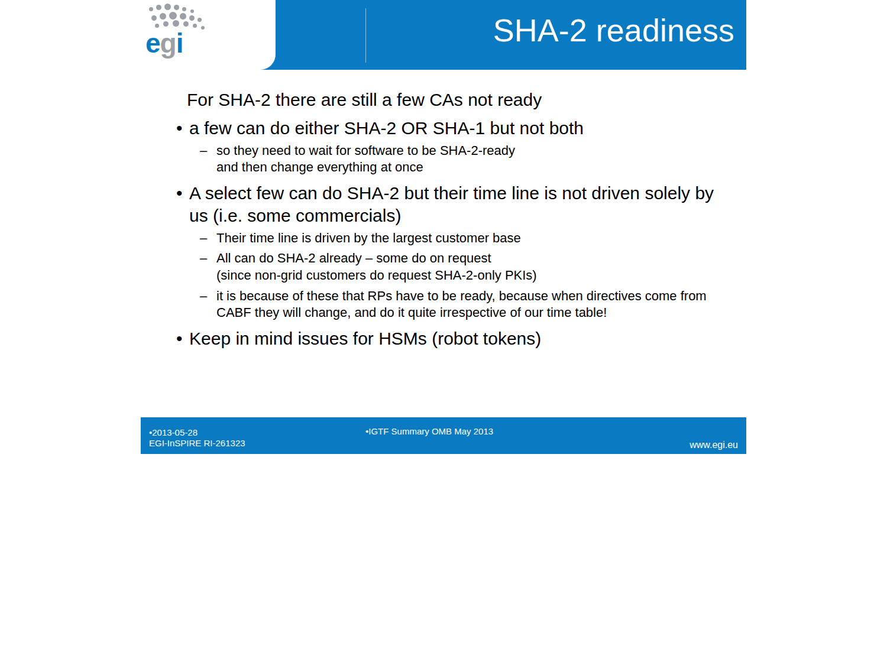SHA-2 readiness
egi
For SHA-2 there are still a few CAs not ready
a few can do either SHA-2 OR SHA-1 but not both
so they need to wait for software to be SHA-2-ready
and then change everything at once
A select few can do SHA-2 but their time line is not driven solely by us (i.e. some commercials)
Their time line is driven by the largest customer base
All can do SHA-2 already – some do on request
(since non-grid customers do request SHA-2-only PKIs)
it is because of these that RPs have to be ready, because when directives come from CABF they will change, and do it quite irrespective of our time table!
Keep in mind issues for HSMs (robot tokens)
•2013-05-28
EGI-InSPIRE RI-261323
•IGTF Summary OMB May 2013
www.egi.eu